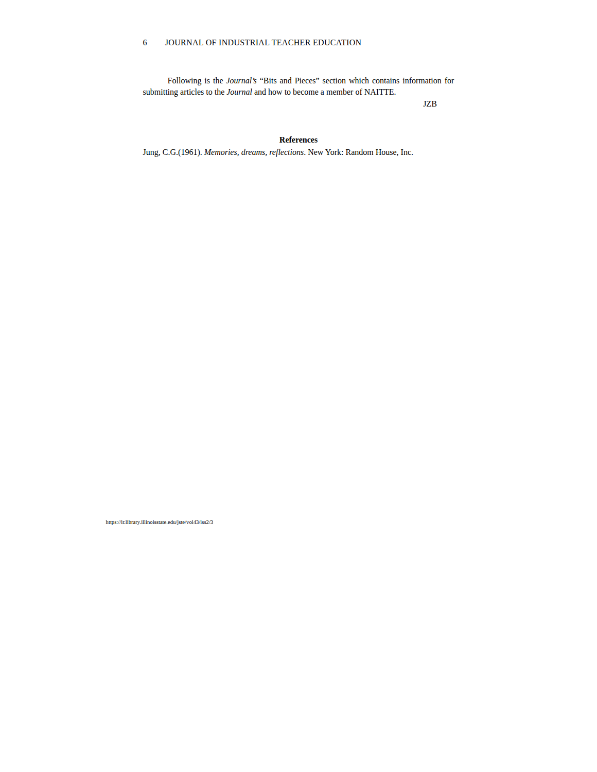6 JOURNAL OF INDUSTRIAL TEACHER EDUCATION
Following is the Journal’s “Bits and Pieces” section which contains information for submitting articles to the Journal and how to become a member of NAITTE.
JZB
References
Jung, C.G.(1961). Memories, dreams, reflections. New York: Random House, Inc.
https://ir.library.illinoisstate.edu/jste/vol43/iss2/3